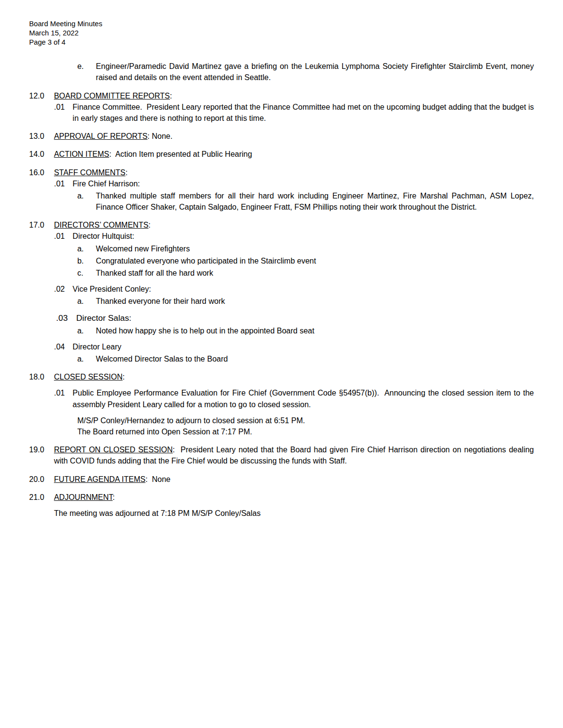Board Meeting Minutes
March 15, 2022
Page 3 of 4
e.
Engineer/Paramedic David Martinez gave a briefing on the Leukemia Lymphoma Society Firefighter Stairclimb Event, money raised and details on the event attended in Seattle.
12.0 BOARD COMMITTEE REPORTS:
.01
Finance Committee. President Leary reported that the Finance Committee had met on the upcoming budget adding that the budget is in early stages and there is nothing to report at this time.
13.0 APPROVAL OF REPORTS: None.
14.0 ACTION ITEMS: Action Item presented at Public Hearing
16.0 STAFF COMMENTS:
.01
Fire Chief Harrison:
a.
Thanked multiple staff members for all their hard work including Engineer Martinez, Fire Marshal Pachman, ASM Lopez, Finance Officer Shaker, Captain Salgado, Engineer Fratt, FSM Phillips noting their work throughout the District.
17.0 DIRECTORS’ COMMENTS:
.01
Director Hultquist:
a.
Welcomed new Firefighters
b.
Congratulated everyone who participated in the Stairclimb event
c.
Thanked staff for all the hard work
.02
Vice President Conley:
a.
Thanked everyone for their hard work
.03
Director Salas:
a.
Noted how happy she is to help out in the appointed Board seat
.04
Director Leary
a.
Welcomed Director Salas to the Board
18.0 CLOSED SESSION:
.01
Public Employee Performance Evaluation for Fire Chief (Government Code §54957(b)). Announcing the closed session item to the assembly President Leary called for a motion to go to closed session.
M/S/P Conley/Hernandez to adjourn to closed session at 6:51 PM.
The Board returned into Open Session at 7:17 PM.
19.0
REPORT ON CLOSED SESSION: President Leary noted that the Board had given Fire Chief Harrison direction on negotiations dealing with COVID funds adding that the Fire Chief would be discussing the funds with Staff.
20.0 FUTURE AGENDA ITEMS: None
21.0 ADJOURNMENT:
The meeting was adjourned at 7:18 PM M/S/P Conley/Salas